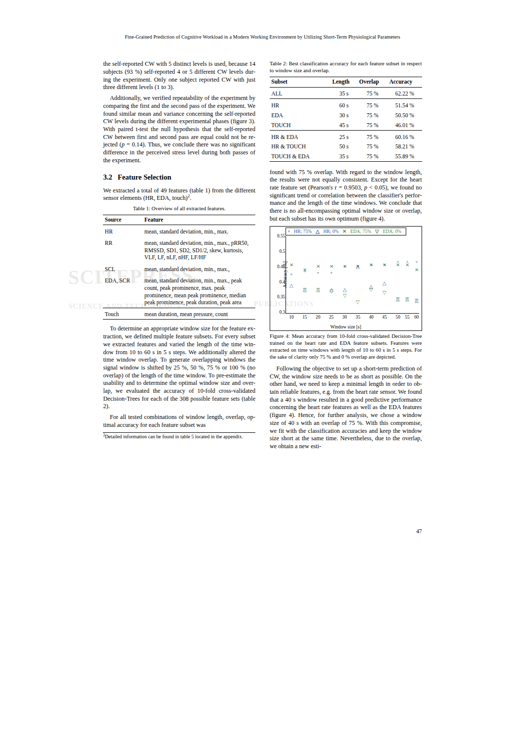Fine-Grained Prediction of Cognitive Workload in a Modern Working Environment by Utilizing Short-Term Physiological Parameters
SCITEPRESS
SCIENCE AND TECHNOLOGY
PUBLICATIONS
the self-reported CW with 5 distinct levels is used, because 14 subjects (93 %) self-reported 4 or 5 different CW levels during the experiment. Only one subject reported CW with just three different levels (1 to 3).
Additionally, we verified repeatability of the experiment by comparing the first and the second pass of the experiment. We found similar mean and variance concerning the self-reported CW levels during the different experimental phases (figure 3). With paired t-test the null hypothesis that the self-reported CW between first and second pass are equal could not be rejected (p = 0.14). Thus, we conclude there was no significant difference in the perceived stress level during both passes of the experiment.
3.2 Feature Selection
We extracted a total of 49 features (table 1) from the different sensor elements (HR, EDA, touch)2.
Table 1: Overview of all extracted features.
| Source | Feature |
| --- | --- |
| HR | mean, standard deviation, min., max. |
| RR | mean, standard deviation, min., max., pRR50, RMSSD, SD1, SD2, SD1/2, skew, kurtosis, VLF, LF, nLF, nHF, LF/HF |
| SCL | mean, standard deviation, min., max., |
| EDA, SCR | mean, standard deviation, min., max., peak count, peak prominence, max. peak prominence, mean peak prominence, median peak prominence, peak duration, peak area |
| Touch | mean duration, mean pressure, count |
To determine an appropriate window size for the feature extraction, we defined multiple feature subsets. For every subset we extracted features and varied the length of the time window from 10 to 60 s in 5 s steps. We additionally altered the time window overlap. To generate overlapping windows the signal window is shifted by 25 %, 50 %, 75 % or 100 % (no overlap) of the length of the time window. To pre-estimate the usability and to determine the optimal window size and overlap, we evaluated the accuracy of 10-fold cross-validated Decision-Trees for each of the 308 possible feature sets (table 2).
For all tested combinations of window length, overlap, optimal accuracy for each feature subset was
2Detailed information can be found in table 5 located in the appendix.
Table 2: Best classification accuracy for each feature subset in respect to window size and overlap.
| Subset | Length | Overlap | Accuracy |
| --- | --- | --- | --- |
| ALL | 35 s | 75 % | 62.22 % |
| HR | 60 s | 75 % | 51.54 % |
| EDA | 30 s | 75 % | 50.50 % |
| TOUCH | 45 s | 75 % | 46.01 % |
| HR & EDA | 25 s | 75 % | 60.16 % |
| HR & TOUCH | 50 s | 75 % | 58.21 % |
| TOUCH & EDA | 35 s | 75 % | 55.89 % |
found with 75 % overlap. With regard to the window length, the results were not equally consistent. Except for the heart rate feature set (Pearson's r = 0.9503, p < 0.05), we found no significant trend or correlation between the classifier's performance and the length of the time windows. We conclude that there is no all-encompassing optimal window size or overlap, but each subset has its own optimum (figure 4).
+ HR; 75% △ HR; 0% ✕ EDA; 75% ▽ EDA; 0%
Accuracy [%]
0.55
0.5
0.45
0.4
0.35
0.3
10
15
20
25
30
35
40
45
50
55
60
✕
✕
✕
✕
✕
✕
✕
✕
✕
✕
✕
+
+
+
+
+
+
+
+
+
+
+
△
△
△
△
△
△
△
△
△
△
△
▽
▽
▽
▽
▽
▽
▽
▽
▽
▽
Window size [s]
Figure 4: Mean accuracy from 10-fold cross-validated Decision-Tree trained on the heart rate and EDA feature subsets. Features were extracted on time windows with length of 10 to 60 s in 5 s steps. For the sake of clarity only 75 % and 0 % overlap are depicted.
Following the objective to set up a short-term prediction of CW, the window size needs to be as short as possible. On the other hand, we need to keep a minimal length in order to obtain reliable features, e.g. from the heart rate sensor. We found that a 40 s window resulted in a good predictive performance concerning the heart rate features as well as the EDA features (figure 4). Hence, for further analysis, we chose a window size of 40 s with an overlap of 75 %. With this compromise, we fit with the classification accuracies and keep the window size short at the same time. Nevertheless, due to the overlap, we obtain a new esti-
47